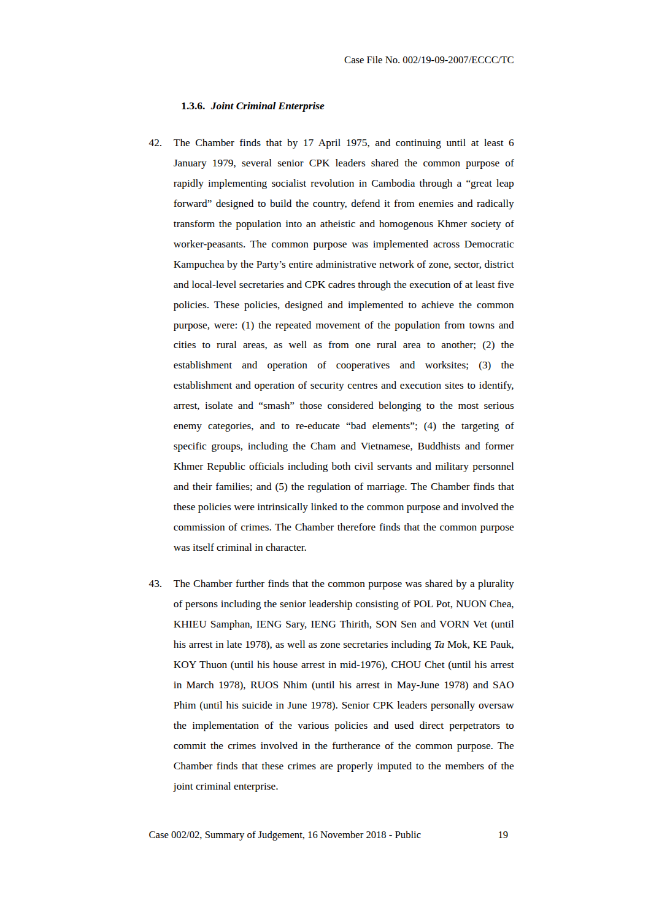Case File No. 002/19-09-2007/ECCC/TC
1.3.6. Joint Criminal Enterprise
42. The Chamber finds that by 17 April 1975, and continuing until at least 6 January 1979, several senior CPK leaders shared the common purpose of rapidly implementing socialist revolution in Cambodia through a “great leap forward” designed to build the country, defend it from enemies and radically transform the population into an atheistic and homogenous Khmer society of worker-peasants. The common purpose was implemented across Democratic Kampuchea by the Party’s entire administrative network of zone, sector, district and local-level secretaries and CPK cadres through the execution of at least five policies. These policies, designed and implemented to achieve the common purpose, were: (1) the repeated movement of the population from towns and cities to rural areas, as well as from one rural area to another; (2) the establishment and operation of cooperatives and worksites; (3) the establishment and operation of security centres and execution sites to identify, arrest, isolate and “smash” those considered belonging to the most serious enemy categories, and to re-educate “bad elements”; (4) the targeting of specific groups, including the Cham and Vietnamese, Buddhists and former Khmer Republic officials including both civil servants and military personnel and their families; and (5) the regulation of marriage. The Chamber finds that these policies were intrinsically linked to the common purpose and involved the commission of crimes. The Chamber therefore finds that the common purpose was itself criminal in character.
43. The Chamber further finds that the common purpose was shared by a plurality of persons including the senior leadership consisting of POL Pot, NUON Chea, KHIEU Samphan, IENG Sary, IENG Thirith, SON Sen and VORN Vet (until his arrest in late 1978), as well as zone secretaries including Ta Mok, KE Pauk, KOY Thuon (until his house arrest in mid-1976), CHOU Chet (until his arrest in March 1978), RUOS Nhim (until his arrest in May-June 1978) and SAO Phim (until his suicide in June 1978). Senior CPK leaders personally oversaw the implementation of the various policies and used direct perpetrators to commit the crimes involved in the furtherance of the common purpose. The Chamber finds that these crimes are properly imputed to the members of the joint criminal enterprise.
Case 002/02, Summary of Judgement, 16 November 2018 - Public
19